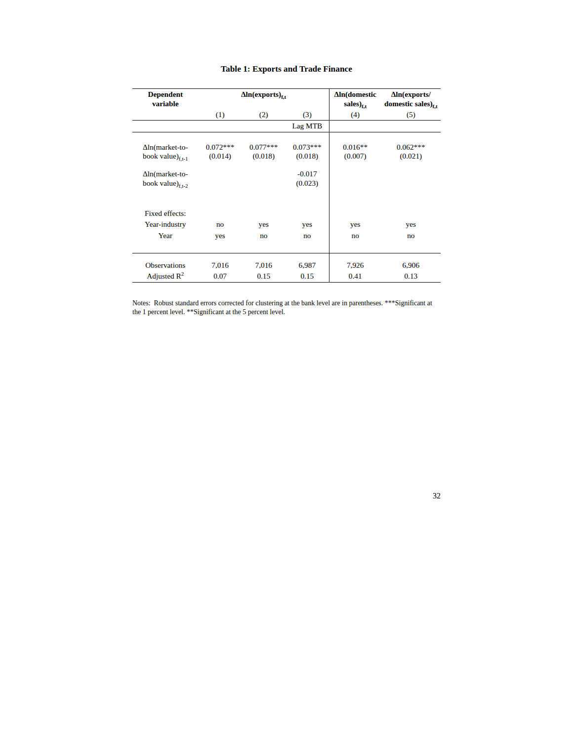Table 1: Exports and Trade Finance
| Dependent variable | Δln(exports) f,t | Δln(domestic sales) f,t | Δln(exports/ domestic sales) f,t |
| | (1) | (2) | (3) | (4) | (5) |
| | | | Lag MTB | | |
| Δln(market-to- book value) f,t-1 | 0.072*** (0.014) | 0.077*** (0.018) | 0.073*** (0.018) | 0.016** (0.007) | 0.062*** (0.021) |
| Δln(market-to- book value) f,t-2 | | | -0.017 (0.023) | | |
| Fixed effects: | | | | | |
| Year-industry | no | yes | yes | yes | yes |
| Year | yes | no | no | no | no |
| Observations | 7,016 | 7,016 | 6,987 | 7,926 | 6,906 |
| Adjusted R 2 | 0.07 | 0.15 | 0.15 | 0.41 | 0.13 |
Notes: Robust standard errors corrected for clustering at the bank level are in parentheses. ***Significant at the 1 percent level. **Significant at the 5 percent level.
32